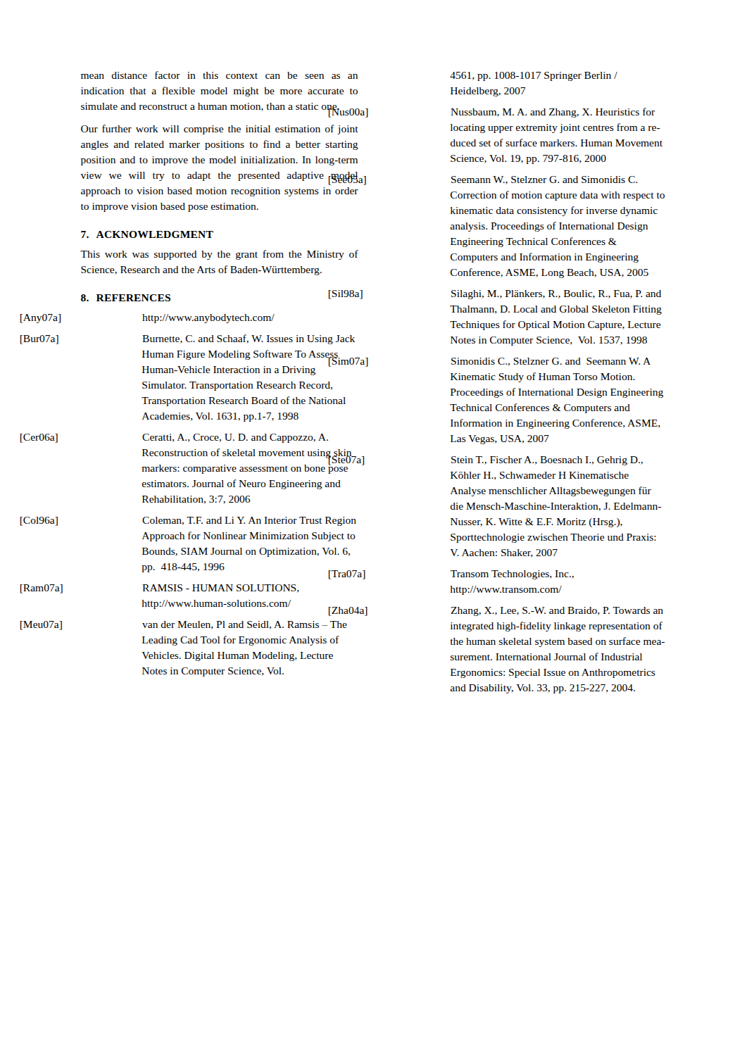mean distance factor in this context can be seen as an indication that a flexible model might be more accurate to simulate and reconstruct a human motion, than a static one.
Our further work will comprise the initial estimation of joint angles and related marker positions to find a better starting position and to improve the model initialization. In long-term view we will try to adapt the presented adaptive model approach to vision based motion recognition systems in order to improve vision based pose estimation.
7. ACKNOWLEDGMENT
This work was supported by the grant from the Ministry of Science, Research and the Arts of Baden-Württemberg.
8. REFERENCES
[Any07a] http://www.anybodytech.com/
[Bur07a] Burnette, C. and Schaaf, W. Issues in Using Jack Human Figure Modeling Software To Assess Human-Vehicle Interaction in a Driving Simulator. Transportation Research Record, Transportation Research Board of the National Academies, Vol. 1631, pp.1-7, 1998
[Cer06a] Ceratti, A., Croce, U. D. and Cappozzo, A. Reconstruction of skeletal movement using skin markers: comparative assessment on bone pose estimators. Journal of Neuro Engineering and Rehabilitation, 3:7, 2006
[Col96a] Coleman, T.F. and Li Y. An Interior Trust Region Approach for Nonlinear Minimization Subject to Bounds, SIAM Journal on Optimization, Vol. 6, pp. 418-445, 1996
[Ram07a] RAMSIS - HUMAN SOLUTIONS, http://www.human-solutions.com/
[Meu07a] van der Meulen, Pl and Seidl, A. Ramsis – The Leading Cad Tool for Ergonomic Analysis of Vehicles. Digital Human Modeling, Lecture Notes in Computer Science, Vol.
4561, pp. 1008-1017 Springer Berlin / Heidelberg, 2007
[Nus00a] Nussbaum, M. A. and Zhang, X. Heuristics for locating upper extremity joint centres from a reduced set of surface markers. Human Movement Science, Vol. 19, pp. 797-816, 2000
[See05a] Seemann W., Stelzner G. and Simonidis C. Correction of motion capture data with respect to kinematic data consistency for inverse dynamic analysis. Proceedings of International Design Engineering Technical Conferences & Computers and Information in Engineering Conference, ASME, Long Beach, USA, 2005
[Sil98a] Silaghi, M., Plänkers, R., Boulic, R., Fua, P. and Thalmann, D. Local and Global Skeleton Fitting Techniques for Optical Motion Capture, Lecture Notes in Computer Science, Vol. 1537, 1998
[Sim07a] Simonidis C., Stelzner G. and Seemann W. A Kinematic Study of Human Torso Motion. Proceedings of International Design Engineering Technical Conferences & Computers and Information in Engineering Conference, ASME, Las Vegas, USA, 2007
[Ste07a] Stein T., Fischer A., Boesnach I., Gehrig D., Köhler H., Schwameder H Kinematische Analyse menschlicher Alltagsbewegungen für die Mensch-Maschine-Interaktion, J. Edelmann-Nusser, K. Witte & E.F. Moritz (Hrsg.), Sporttechnologie zwischen Theorie und Praxis: V. Aachen: Shaker, 2007
[Tra07a] Transom Technologies, Inc., http://www.transom.com/
[Zha04a] Zhang, X., Lee, S.-W. and Braido, P. Towards an integrated high-fidelity linkage representation of the human skeletal system based on surface measurement. International Journal of Industrial Ergonomics: Special Issue on Anthropometrics and Disability, Vol. 33, pp. 215-227, 2004.